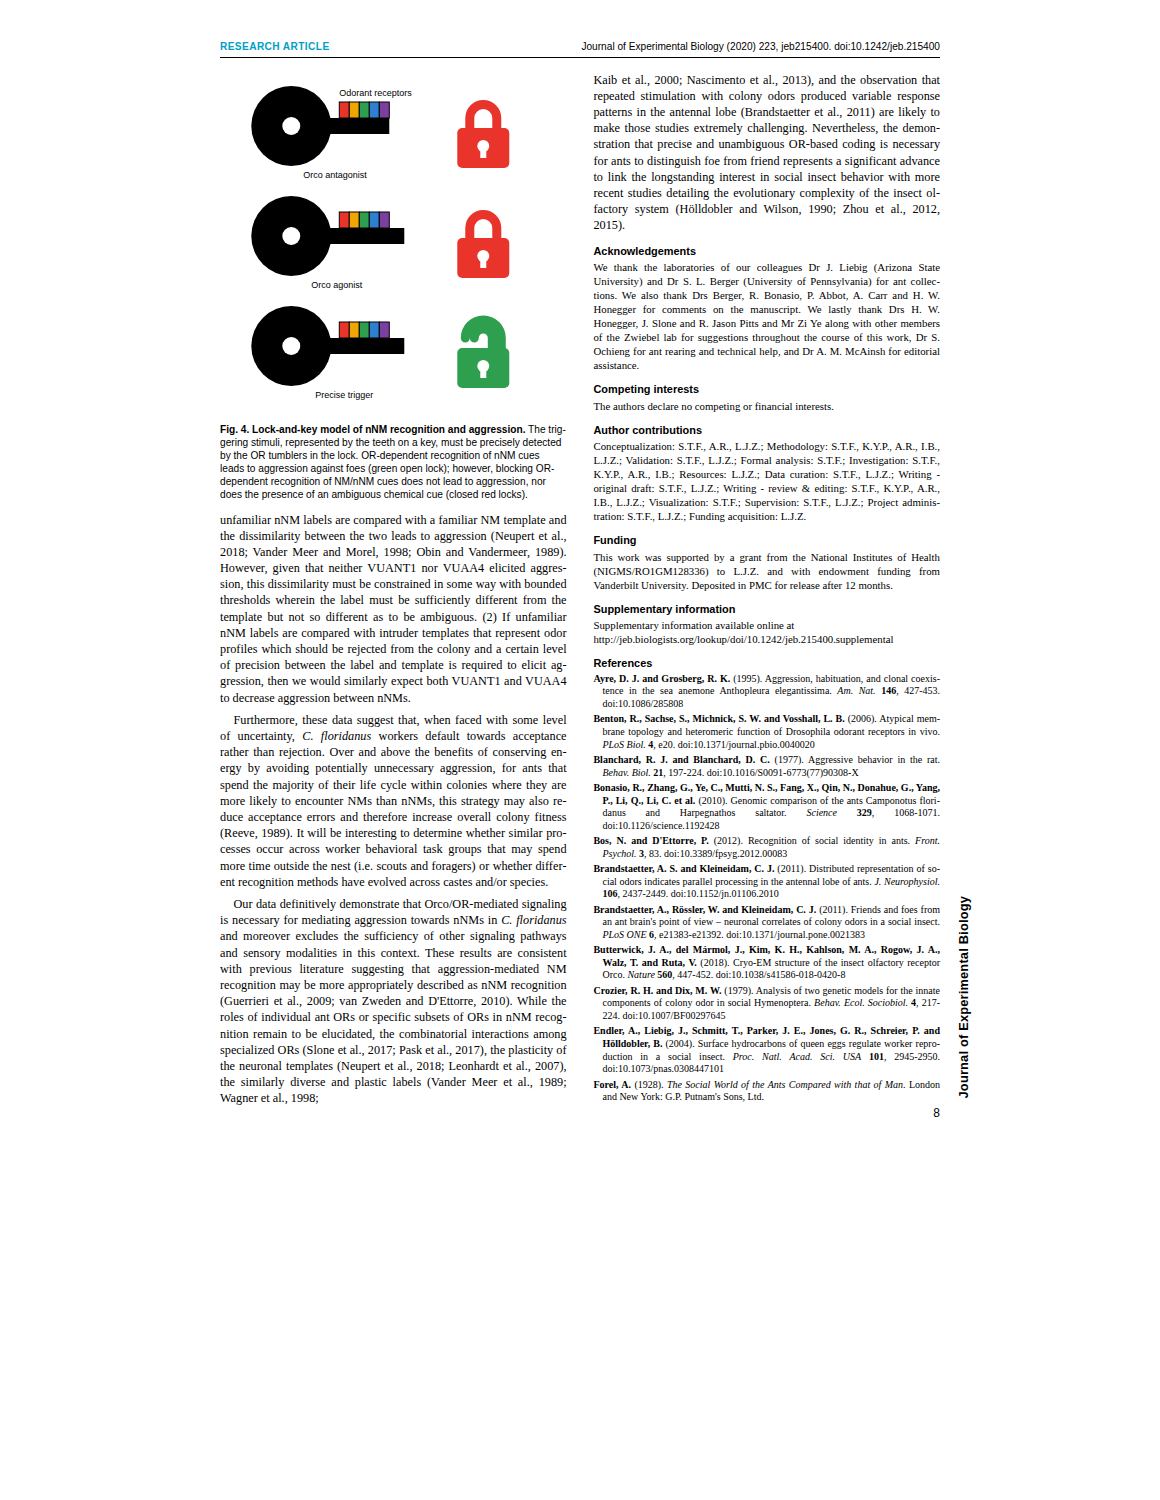RESEARCH ARTICLE
Journal of Experimental Biology (2020) 223, jeb215400. doi:10.1242/jeb.215400
Odorant receptors Orco antagonist Orco agonist Precise trigger
Fig. 4. Lock-and-key model of nNM recognition and aggression. The triggering stimuli, represented by the teeth on a key, must be precisely detected by the OR tumblers in the lock. OR-dependent recognition of nNM cues leads to aggression against foes (green open lock); however, blocking OR-dependent recognition of NM/nNM cues does not lead to aggression, nor does the presence of an ambiguous chemical cue (closed red locks).
unfamiliar nNM labels are compared with a familiar NM template and the dissimilarity between the two leads to aggression (Neupert et al., 2018; Vander Meer and Morel, 1998; Obin and Vandermeer, 1989). However, given that neither VUANT1 nor VUAA4 elicited aggression, this dissimilarity must be constrained in some way with bounded thresholds wherein the label must be sufficiently different from the template but not so different as to be ambiguous. (2) If unfamiliar nNM labels are compared with intruder templates that represent odor profiles which should be rejected from the colony and a certain level of precision between the label and template is required to elicit aggression, then we would similarly expect both VUANT1 and VUAA4 to decrease aggression between nNMs.
Furthermore, these data suggest that, when faced with some level of uncertainty, C. floridanus workers default towards acceptance rather than rejection. Over and above the benefits of conserving energy by avoiding potentially unnecessary aggression, for ants that spend the majority of their life cycle within colonies where they are more likely to encounter NMs than nNMs, this strategy may also reduce acceptance errors and therefore increase overall colony fitness (Reeve, 1989). It will be interesting to determine whether similar processes occur across worker behavioral task groups that may spend more time outside the nest (i.e. scouts and foragers) or whether different recognition methods have evolved across castes and/or species.
Our data definitively demonstrate that Orco/OR-mediated signaling is necessary for mediating aggression towards nNMs in C. floridanus and moreover excludes the sufficiency of other signaling pathways and sensory modalities in this context. These results are consistent with previous literature suggesting that aggression-mediated NM recognition may be more appropriately described as nNM recognition (Guerrieri et al., 2009; van Zweden and D'Ettorre, 2010). While the roles of individual ant ORs or specific subsets of ORs in nNM recognition remain to be elucidated, the combinatorial interactions among specialized ORs (Slone et al., 2017; Pask et al., 2017), the plasticity of the neuronal templates (Neupert et al., 2018; Leonhardt et al., 2007), the similarly diverse and plastic labels (Vander Meer et al., 1989; Wagner et al., 1998;
Kaib et al., 2000; Nascimento et al., 2013), and the observation that repeated stimulation with colony odors produced variable response patterns in the antennal lobe (Brandstaetter et al., 2011) are likely to make those studies extremely challenging. Nevertheless, the demonstration that precise and unambiguous OR-based coding is necessary for ants to distinguish foe from friend represents a significant advance to link the longstanding interest in social insect behavior with more recent studies detailing the evolutionary complexity of the insect olfactory system (Hölldobler and Wilson, 1990; Zhou et al., 2012, 2015).
Acknowledgements
We thank the laboratories of our colleagues Dr J. Liebig (Arizona State University) and Dr S. L. Berger (University of Pennsylvania) for ant collections. We also thank Drs Berger, R. Bonasio, P. Abbot, A. Carr and H. W. Honegger for comments on the manuscript. We lastly thank Drs H. W. Honegger, J. Slone and R. Jason Pitts and Mr Zi Ye along with other members of the Zwiebel lab for suggestions throughout the course of this work, Dr S. Ochieng for ant rearing and technical help, and Dr A. M. McAinsh for editorial assistance.
Competing interests
The authors declare no competing or financial interests.
Author contributions
Conceptualization: S.T.F., A.R., L.J.Z.; Methodology: S.T.F., K.Y.P., A.R., I.B., L.J.Z.; Validation: S.T.F., L.J.Z.; Formal analysis: S.T.F.; Investigation: S.T.F., K.Y.P., A.R., I.B.; Resources: L.J.Z.; Data curation: S.T.F., L.J.Z.; Writing - original draft: S.T.F., L.J.Z.; Writing - review & editing: S.T.F., K.Y.P., A.R., I.B., L.J.Z.; Visualization: S.T.F.; Supervision: S.T.F., L.J.Z.; Project administration: S.T.F., L.J.Z.; Funding acquisition: L.J.Z.
Funding
This work was supported by a grant from the National Institutes of Health (NIGMS/RO1GM128336) to L.J.Z. and with endowment funding from Vanderbilt University. Deposited in PMC for release after 12 months.
Supplementary information
Supplementary information available online at
http://jeb.biologists.org/lookup/doi/10.1242/jeb.215400.supplemental
References
Ayre, D. J. and Grosberg, R. K. (1995). Aggression, habituation, and clonal coexistence in the sea anemone Anthopleura elegantissima. Am. Nat. 146, 427-453. doi:10.1086/285808
Benton, R., Sachse, S., Michnick, S. W. and Vosshall, L. B. (2006). Atypical membrane topology and heteromeric function of Drosophila odorant receptors in vivo. PLoS Biol. 4, e20. doi:10.1371/journal.pbio.0040020
Blanchard, R. J. and Blanchard, D. C. (1977). Aggressive behavior in the rat. Behav. Biol. 21, 197-224. doi:10.1016/S0091-6773(77)90308-X
Bonasio, R., Zhang, G., Ye, C., Mutti, N. S., Fang, X., Qin, N., Donahue, G., Yang, P., Li, Q., Li, C. et al. (2010). Genomic comparison of the ants Camponotus floridanus and Harpegnathos saltator. Science 329, 1068-1071. doi:10.1126/science.1192428
Bos, N. and D'Ettorre, P. (2012). Recognition of social identity in ants. Front. Psychol. 3, 83. doi:10.3389/fpsyg.2012.00083
Brandstaetter, A. S. and Kleineidam, C. J. (2011). Distributed representation of social odors indicates parallel processing in the antennal lobe of ants. J. Neurophysiol. 106, 2437-2449. doi:10.1152/jn.01106.2010
Brandstaetter, A., Rössler, W. and Kleineidam, C. J. (2011). Friends and foes from an ant brain's point of view – neuronal correlates of colony odors in a social insect. PLoS ONE 6, e21383-e21392. doi:10.1371/journal.pone.0021383
Butterwick, J. A., del Mármol, J., Kim, K. H., Kahlson, M. A., Rogow, J. A., Walz, T. and Ruta, V. (2018). Cryo-EM structure of the insect olfactory receptor Orco. Nature 560, 447-452. doi:10.1038/s41586-018-0420-8
Crozier, R. H. and Dix, M. W. (1979). Analysis of two genetic models for the innate components of colony odor in social Hymenoptera. Behav. Ecol. Sociobiol. 4, 217-224. doi:10.1007/BF00297645
Endler, A., Liebig, J., Schmitt, T., Parker, J. E., Jones, G. R., Schreier, P. and Hölldobler, B. (2004). Surface hydrocarbons of queen eggs regulate worker reproduction in a social insect. Proc. Natl. Acad. Sci. USA 101, 2945-2950. doi:10.1073/pnas.0308447101
Forel, A. (1928). The Social World of the Ants Compared with that of Man. London and New York: G.P. Putnam's Sons, Ltd.
Journal of Experimental Biology
8